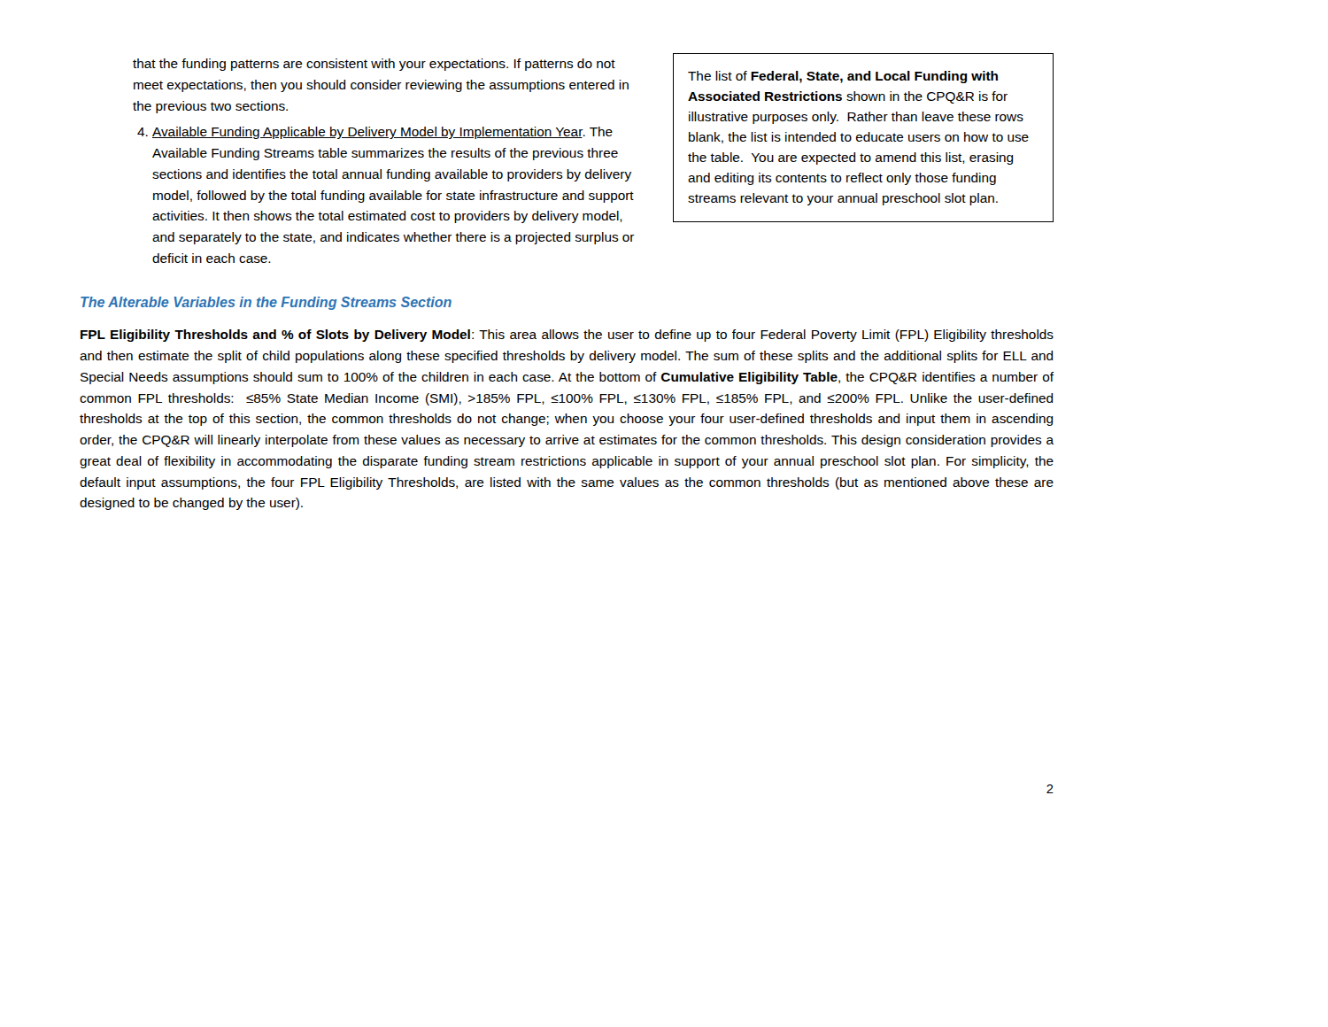that the funding patterns are consistent with your expectations. If patterns do not meet expectations, then you should consider reviewing the assumptions entered in the previous two sections.
Available Funding Applicable by Delivery Model by Implementation Year. The Available Funding Streams table summarizes the results of the previous three sections and identifies the total annual funding available to providers by delivery model, followed by the total funding available for state infrastructure and support activities. It then shows the total estimated cost to providers by delivery model, and separately to the state, and indicates whether there is a projected surplus or deficit in each case.
The list of Federal, State, and Local Funding with Associated Restrictions shown in the CPQ&R is for illustrative purposes only. Rather than leave these rows blank, the list is intended to educate users on how to use the table. You are expected to amend this list, erasing and editing its contents to reflect only those funding streams relevant to your annual preschool slot plan.
The Alterable Variables in the Funding Streams Section
FPL Eligibility Thresholds and % of Slots by Delivery Model: This area allows the user to define up to four Federal Poverty Limit (FPL) Eligibility thresholds and then estimate the split of child populations along these specified thresholds by delivery model. The sum of these splits and the additional splits for ELL and Special Needs assumptions should sum to 100% of the children in each case. At the bottom of Cumulative Eligibility Table, the CPQ&R identifies a number of common FPL thresholds: ≤85% State Median Income (SMI), >185% FPL, ≤100% FPL, ≤130% FPL, ≤185% FPL, and ≤200% FPL. Unlike the user-defined thresholds at the top of this section, the common thresholds do not change; when you choose your four user-defined thresholds and input them in ascending order, the CPQ&R will linearly interpolate from these values as necessary to arrive at estimates for the common thresholds. This design consideration provides a great deal of flexibility in accommodating the disparate funding stream restrictions applicable in support of your annual preschool slot plan. For simplicity, the default input assumptions, the four FPL Eligibility Thresholds, are listed with the same values as the common thresholds (but as mentioned above these are designed to be changed by the user).
2